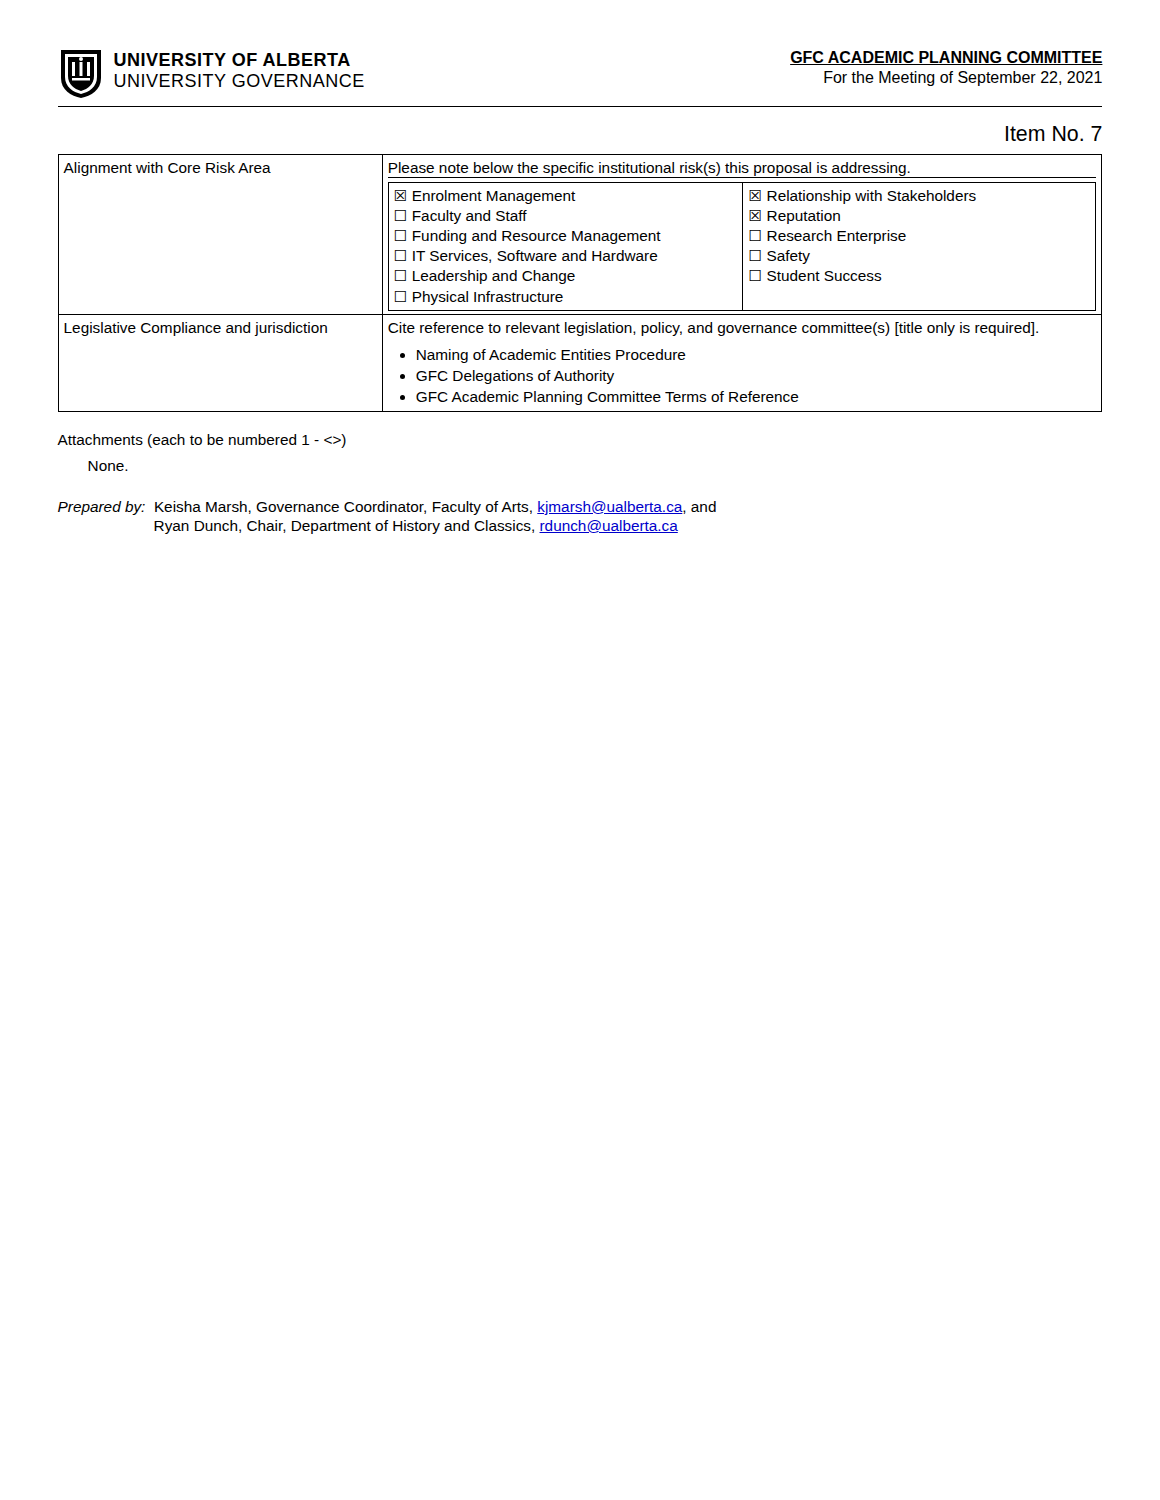UNIVERSITY OF ALBERTA
UNIVERSITY GOVERNANCE
GFC ACADEMIC PLANNING COMMITTEE
For the Meeting of September 22, 2021
Item No. 7
| Alignment with Core Risk Area | Please note below the specific institutional risk(s) this proposal is addressing. / ☒ Enrolment Management ☐ Faculty and Staff ☐ Funding and Resource Management ☐ IT Services, Software and Hardware ☐ Leadership and Change ☐ Physical Infrastructure / ☒ Relationship with Stakeholders ☒ Reputation ☐ Research Enterprise ☐ Safety ☐ Student Success / |
| Legislative Compliance and jurisdiction | Cite reference to relevant legislation, policy, and governance committee(s) [title only is required]. Naming of Academic Entities Procedure GFC Delegations of Authority GFC Academic Planning Committee Terms of Reference |
Attachments (each to be numbered 1 - <>)
None.
Prepared by: Keisha Marsh, Governance Coordinator, Faculty of Arts, kjmarsh@ualberta.ca, and
Ryan Dunch, Chair, Department of History and Classics, rdunch@ualberta.ca